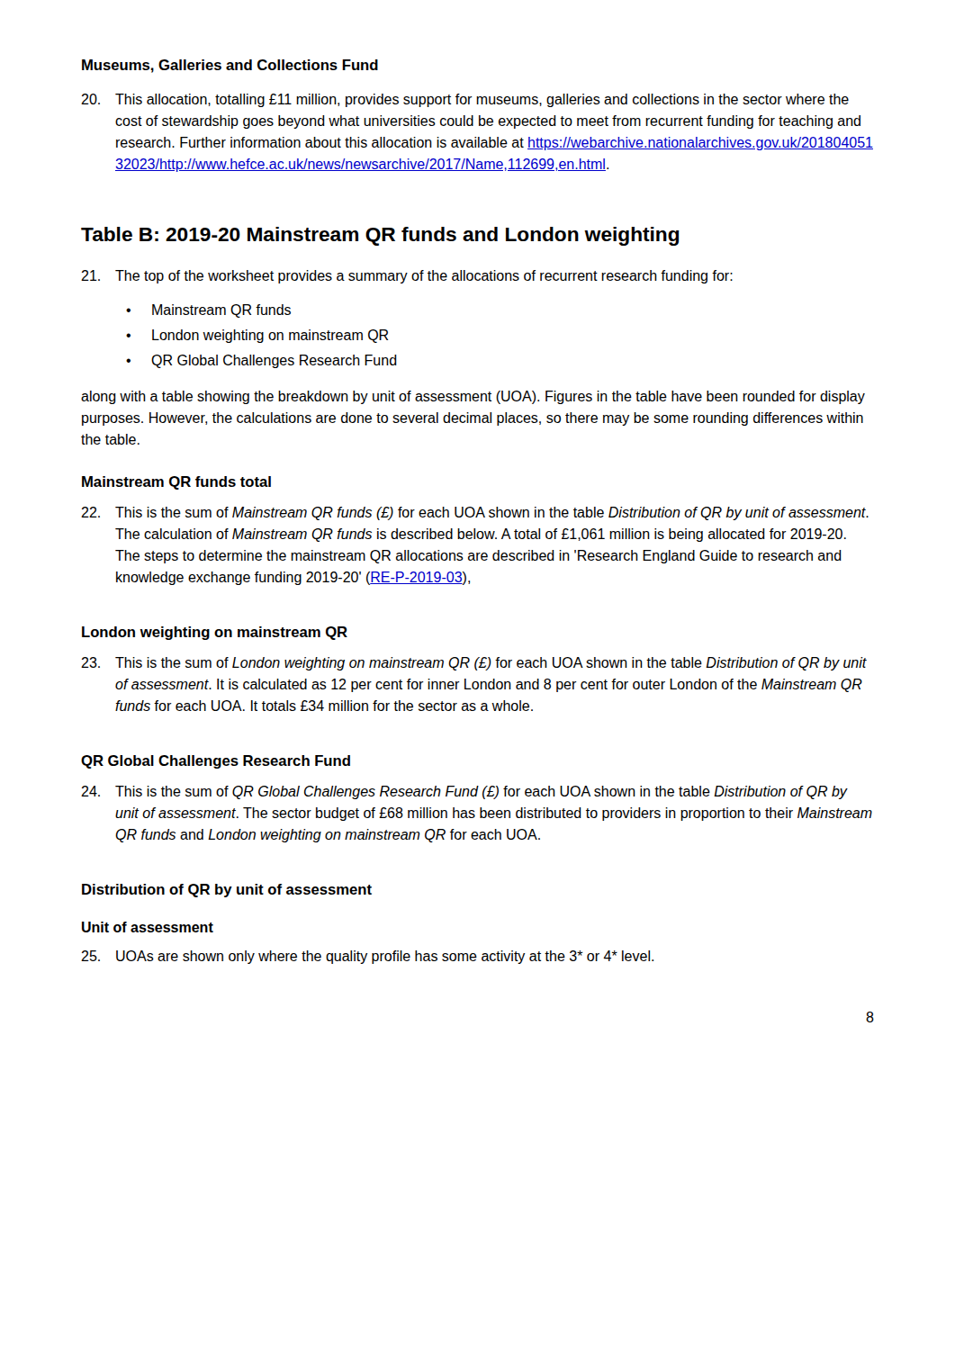Museums, Galleries and Collections Fund
20.
This allocation, totalling £11 million, provides support for museums, galleries and collections in the sector where the cost of stewardship goes beyond what universities could be expected to meet from recurrent funding for teaching and research. Further information about this allocation is available at https://webarchive.nationalarchives.gov.uk/20180405132023/http://www.hefce.ac.uk/news/newsarchive/2017/Name,112699,en.html.
Table B: 2019-20 Mainstream QR funds and London weighting
21.
The top of the worksheet provides a summary of the allocations of recurrent research funding for:
Mainstream QR funds
London weighting on mainstream QR
QR Global Challenges Research Fund
along with a table showing the breakdown by unit of assessment (UOA). Figures in the table have been rounded for display purposes. However, the calculations are done to several decimal places, so there may be some rounding differences within the table.
Mainstream QR funds total
22.
This is the sum of Mainstream QR funds (£) for each UOA shown in the table Distribution of QR by unit of assessment. The calculation of Mainstream QR funds is described below. A total of £1,061 million is being allocated for 2019-20. The steps to determine the mainstream QR allocations are described in 'Research England Guide to research and knowledge exchange funding 2019-20' (RE-P-2019-03),
London weighting on mainstream QR
23.
This is the sum of London weighting on mainstream QR (£) for each UOA shown in the table Distribution of QR by unit of assessment. It is calculated as 12 per cent for inner London and 8 per cent for outer London of the Mainstream QR funds for each UOA. It totals £34 million for the sector as a whole.
QR Global Challenges Research Fund
24.
This is the sum of QR Global Challenges Research Fund (£) for each UOA shown in the table Distribution of QR by unit of assessment. The sector budget of £68 million has been distributed to providers in proportion to their Mainstream QR funds and London weighting on mainstream QR for each UOA.
Distribution of QR by unit of assessment
Unit of assessment
25.
UOAs are shown only where the quality profile has some activity at the 3* or 4* level.
8